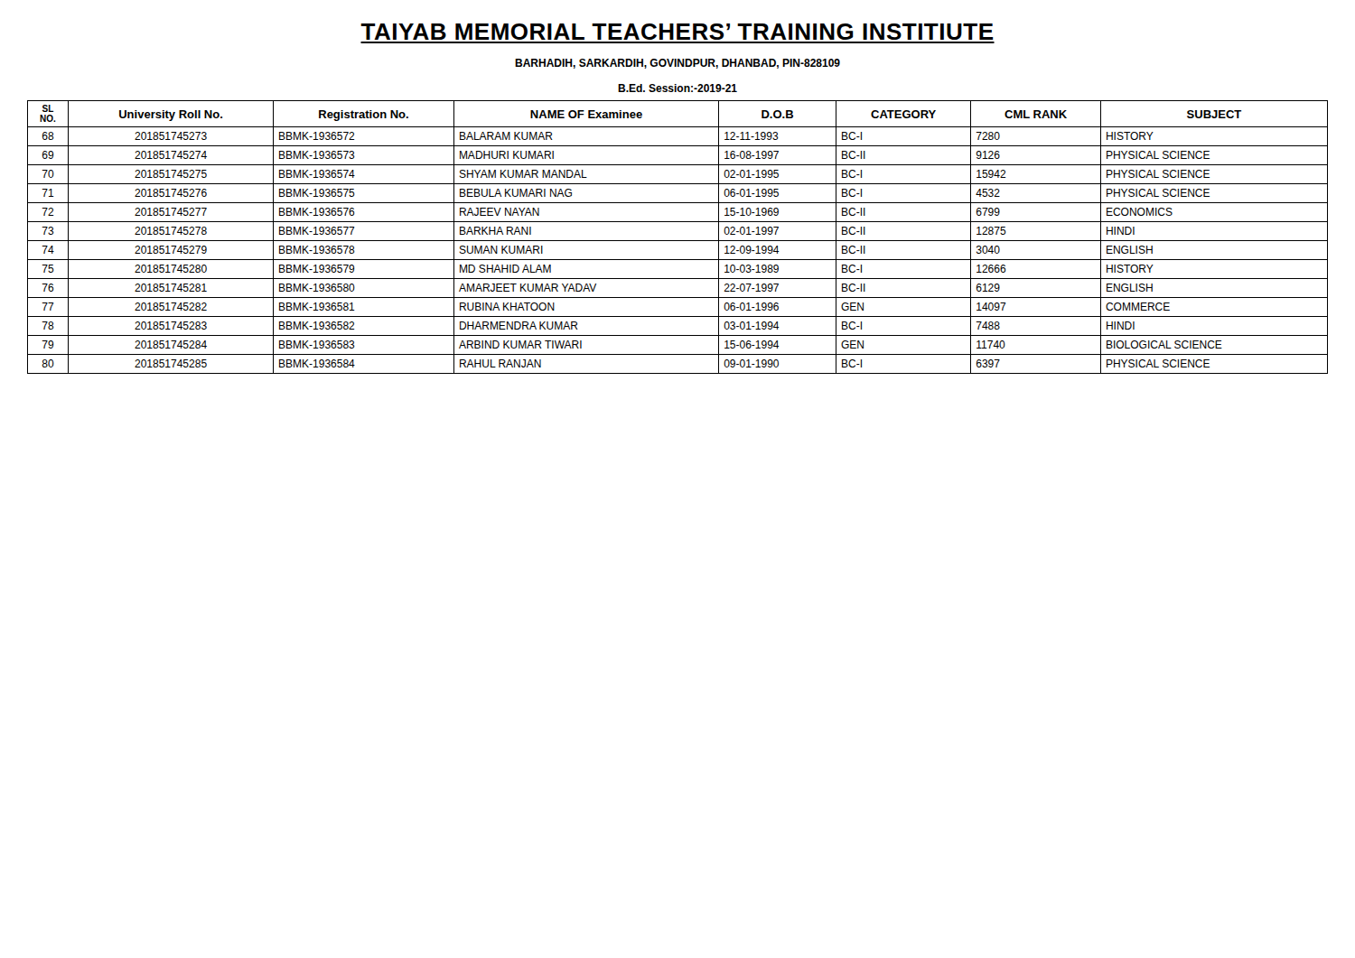TAIYAB MEMORIAL TEACHERS’ TRAINING INSTITIUTE
BARHADIH, SARKARDIH, GOVINDPUR, DHANBAD, PIN-828109
B.Ed. Session:-2019-21
| SL NO. | University Roll No. | Registration No. | NAME OF Examinee | D.O.B | CATEGORY | CML RANK | SUBJECT |
| --- | --- | --- | --- | --- | --- | --- | --- |
| 68 | 201851745273 | BBMK-1936572 | BALARAM KUMAR | 12-11-1993 | BC-I | 7280 | HISTORY |
| 69 | 201851745274 | BBMK-1936573 | MADHURI KUMARI | 16-08-1997 | BC-II | 9126 | PHYSICAL SCIENCE |
| 70 | 201851745275 | BBMK-1936574 | SHYAM KUMAR MANDAL | 02-01-1995 | BC-I | 15942 | PHYSICAL SCIENCE |
| 71 | 201851745276 | BBMK-1936575 | BEBULA KUMARI NAG | 06-01-1995 | BC-I | 4532 | PHYSICAL SCIENCE |
| 72 | 201851745277 | BBMK-1936576 | RAJEEV NAYAN | 15-10-1969 | BC-II | 6799 | ECONOMICS |
| 73 | 201851745278 | BBMK-1936577 | BARKHA RANI | 02-01-1997 | BC-II | 12875 | HINDI |
| 74 | 201851745279 | BBMK-1936578 | SUMAN KUMARI | 12-09-1994 | BC-II | 3040 | ENGLISH |
| 75 | 201851745280 | BBMK-1936579 | MD SHAHID ALAM | 10-03-1989 | BC-I | 12666 | HISTORY |
| 76 | 201851745281 | BBMK-1936580 | AMARJEET KUMAR YADAV | 22-07-1997 | BC-II | 6129 | ENGLISH |
| 77 | 201851745282 | BBMK-1936581 | RUBINA KHATOON | 06-01-1996 | GEN | 14097 | COMMERCE |
| 78 | 201851745283 | BBMK-1936582 | DHARMENDRA KUMAR | 03-01-1994 | BC-I | 7488 | HINDI |
| 79 | 201851745284 | BBMK-1936583 | ARBIND KUMAR TIWARI | 15-06-1994 | GEN | 11740 | BIOLOGICAL SCIENCE |
| 80 | 201851745285 | BBMK-1936584 | RAHUL RANJAN | 09-01-1990 | BC-I | 6397 | PHYSICAL SCIENCE |